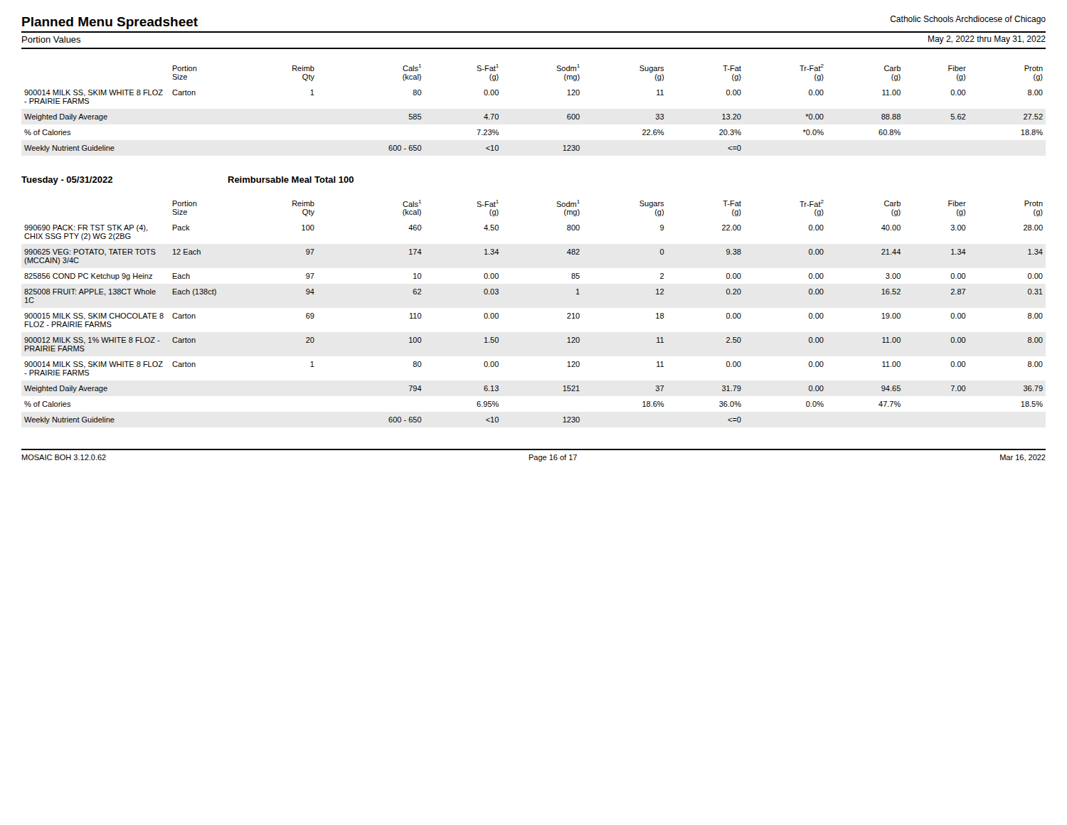Planned Menu Spreadsheet
Catholic Schools Archdiocese of Chicago
Portion Values
May 2, 2022 thru May 31, 2022
| | Portion Size | Reimb Qty | Cals 1 (kcal) | S-Fat 1 (g) | Sodm 1 (mg) | Sugars (g) | T-Fat (g) | Tr-Fat 2 (g) | Carb (g) | Fiber (g) | Protn (g) |
| --- | --- | --- | --- | --- | --- | --- | --- | --- | --- | --- | --- |
| 900014 MILK SS, SKIM WHITE 8 FLOZ - PRAIRIE FARMS | Carton | 1 | 80 | 0.00 | 120 | 11 | 0.00 | 0.00 | 11.00 | 0.00 | 8.00 |
| Weighted Daily Average | | | 585 | 4.70 | 600 | 33 | 13.20 | *0.00 | 88.88 | 5.62 | 27.52 |
| % of Calories | | | | 7.23% | | 22.6% | 20.3% | *0.0% | 60.8% | | 18.8% |
| Weekly Nutrient Guideline | | | 600 - 650 | <10 | 1230 | | <=0 | | | | |
Tuesday - 05/31/2022
Reimbursable Meal Total 100
| | Portion Size | Reimb Qty | Cals 1 (kcal) | S-Fat 1 (g) | Sodm 1 (mg) | Sugars (g) | T-Fat (g) | Tr-Fat 2 (g) | Carb (g) | Fiber (g) | Protn (g) |
| --- | --- | --- | --- | --- | --- | --- | --- | --- | --- | --- | --- |
| 990690 PACK: FR TST STK AP (4), CHIX SSG PTY (2) WG 2(2BG | Pack | 100 | 460 | 4.50 | 800 | 9 | 22.00 | 0.00 | 40.00 | 3.00 | 28.00 |
| 990625 VEG: POTATO, TATER TOTS (MCCAIN) 3/4C | 12 Each | 97 | 174 | 1.34 | 482 | 0 | 9.38 | 0.00 | 21.44 | 1.34 | 1.34 |
| 825856 COND PC Ketchup 9g Heinz | Each | 97 | 10 | 0.00 | 85 | 2 | 0.00 | 0.00 | 3.00 | 0.00 | 0.00 |
| 825008 FRUIT: APPLE, 138CT Whole 1C | Each (138ct) | 94 | 62 | 0.03 | 1 | 12 | 0.20 | 0.00 | 16.52 | 2.87 | 0.31 |
| 900015 MILK SS, SKIM CHOCOLATE 8 FLOZ - PRAIRIE FARMS | Carton | 69 | 110 | 0.00 | 210 | 18 | 0.00 | 0.00 | 19.00 | 0.00 | 8.00 |
| 900012 MILK SS, 1% WHITE 8 FLOZ - PRAIRIE FARMS | Carton | 20 | 100 | 1.50 | 120 | 11 | 2.50 | 0.00 | 11.00 | 0.00 | 8.00 |
| 900014 MILK SS, SKIM WHITE 8 FLOZ - PRAIRIE FARMS | Carton | 1 | 80 | 0.00 | 120 | 11 | 0.00 | 0.00 | 11.00 | 0.00 | 8.00 |
| Weighted Daily Average | | | 794 | 6.13 | 1521 | 37 | 31.79 | 0.00 | 94.65 | 7.00 | 36.79 |
| % of Calories | | | | 6.95% | | 18.6% | 36.0% | 0.0% | 47.7% | | 18.5% |
| Weekly Nutrient Guideline | | | 600 - 650 | <10 | 1230 | | <=0 | | | | |
MOSAIC BOH 3.12.0.62
Page 16 of 17
Mar 16, 2022